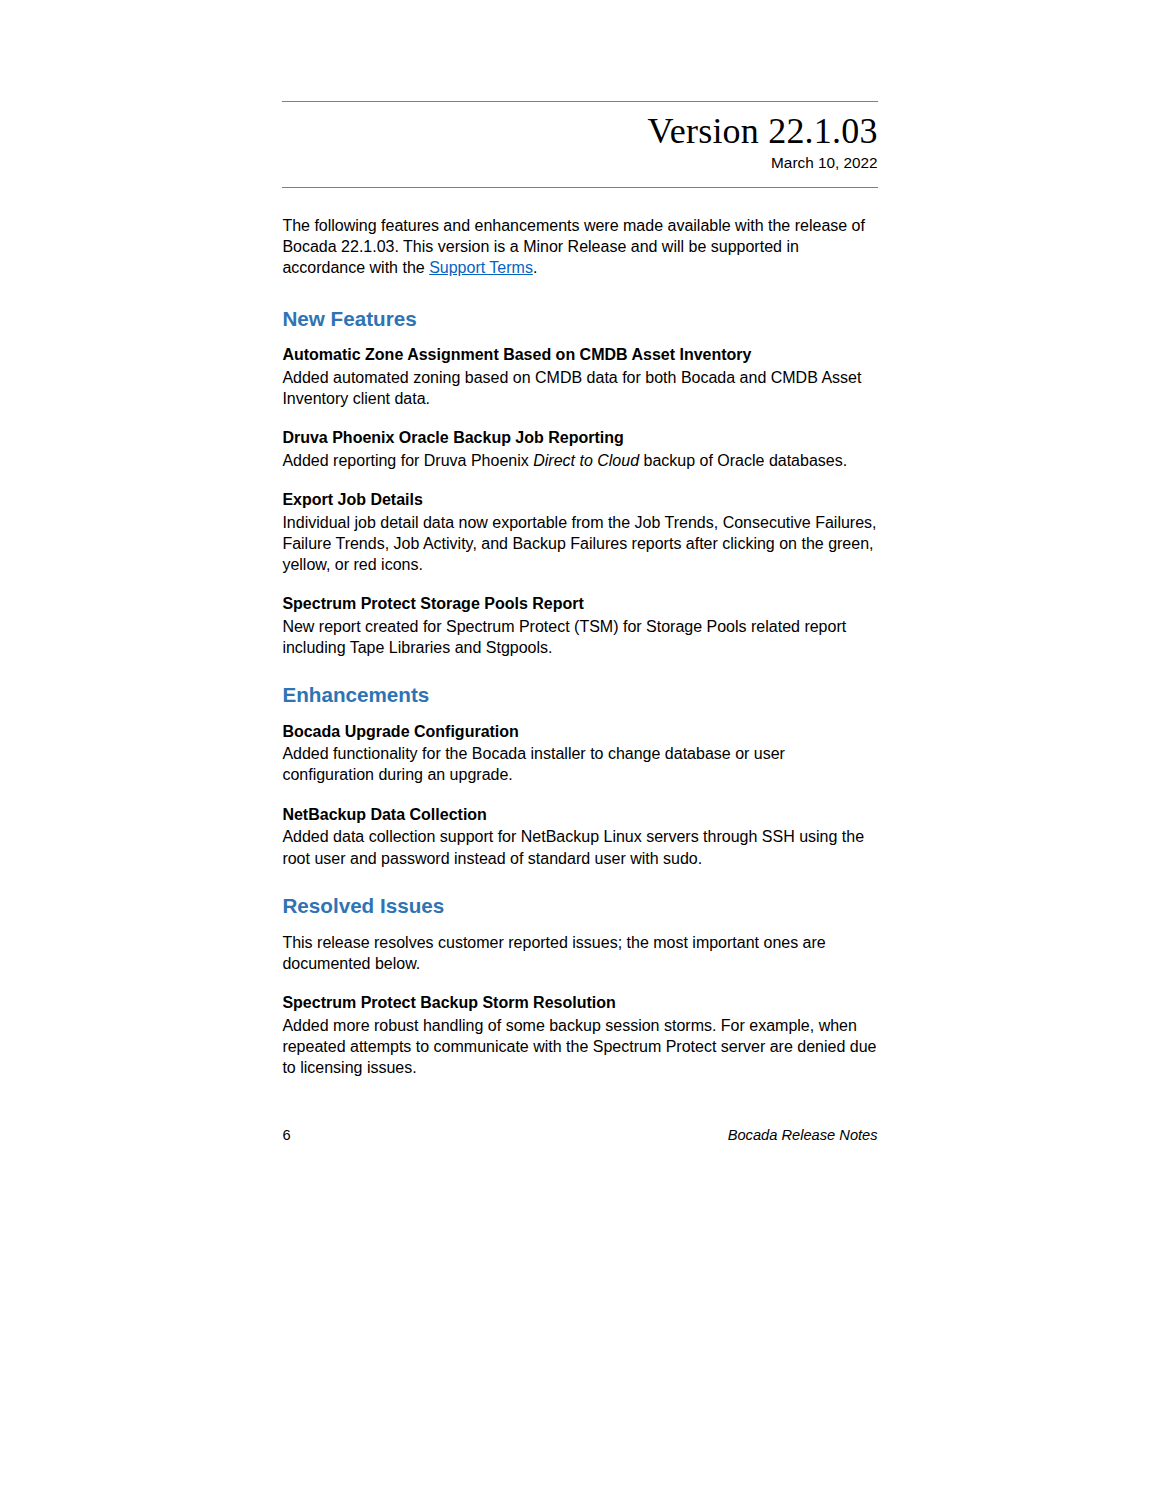Version 22.1.03
March 10, 2022
The following features and enhancements were made available with the release of Bocada 22.1.03. This version is a Minor Release and will be supported in accordance with the Support Terms.
New Features
Automatic Zone Assignment Based on CMDB Asset Inventory
Added automated zoning based on CMDB data for both Bocada and CMDB Asset Inventory client data.
Druva Phoenix Oracle Backup Job Reporting
Added reporting for Druva Phoenix Direct to Cloud backup of Oracle databases.
Export Job Details
Individual job detail data now exportable from the Job Trends, Consecutive Failures, Failure Trends, Job Activity, and Backup Failures reports after clicking on the green, yellow, or red icons.
Spectrum Protect Storage Pools Report
New report created for Spectrum Protect (TSM) for Storage Pools related report including Tape Libraries and Stgpools.
Enhancements
Bocada Upgrade Configuration
Added functionality for the Bocada installer to change database or user configuration during an upgrade.
NetBackup Data Collection
Added data collection support for NetBackup Linux servers through SSH using the root user and password instead of standard user with sudo.
Resolved Issues
This release resolves customer reported issues; the most important ones are documented below.
Spectrum Protect Backup Storm Resolution
Added more robust handling of some backup session storms. For example, when repeated attempts to communicate with the Spectrum Protect server are denied due to licensing issues.
6 Bocada Release Notes